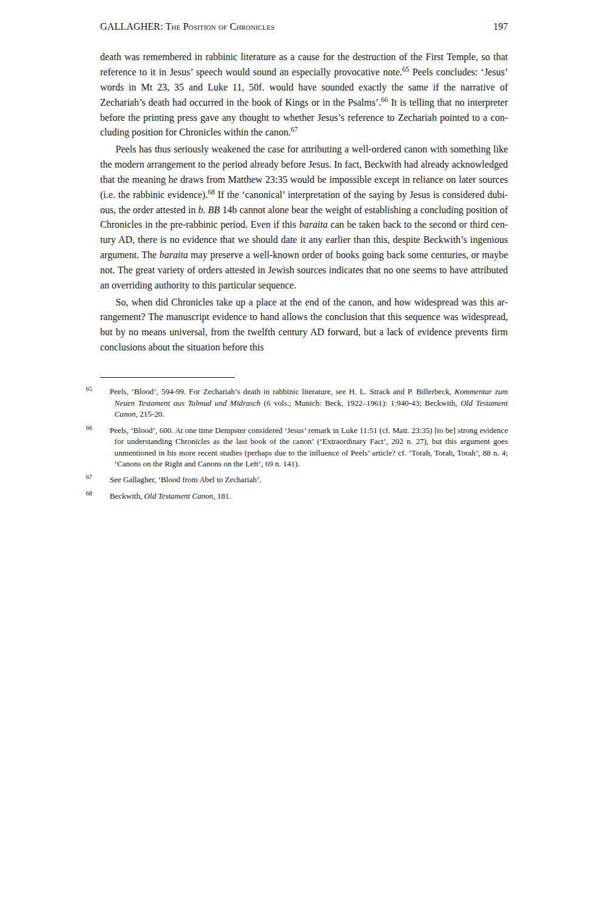GALLAGHER: The Position of Chronicles 197
death was remembered in rabbinic literature as a cause for the destruction of the First Temple, so that reference to it in Jesus’ speech would sound an especially provocative note.65 Peels concludes: ‘Jesus’ words in Mt 23, 35 and Luke 11, 50f. would have sounded exactly the same if the narrative of Zechariah’s death had occurred in the book of Kings or in the Psalms’.66 It is telling that no interpreter before the printing press gave any thought to whether Jesus’s reference to Zechariah pointed to a concluding position for Chronicles within the canon.67
Peels has thus seriously weakened the case for attributing a well-ordered canon with something like the modern arrangement to the period already before Jesus. In fact, Beckwith had already acknowledged that the meaning he draws from Matthew 23:35 would be impossible except in reliance on later sources (i.e. the rabbinic evidence).68 If the ‘canonical’ interpretation of the saying by Jesus is considered dubious, the order attested in b. BB 14b cannot alone bear the weight of establishing a concluding position of Chronicles in the pre-rabbinic period. Even if this baraita can be taken back to the second or third century AD, there is no evidence that we should date it any earlier than this, despite Beckwith’s ingenious argument. The baraita may preserve a well-known order of books going back some centuries, or maybe not. The great variety of orders attested in Jewish sources indicates that no one seems to have attributed an overriding authority to this particular sequence.
So, when did Chronicles take up a place at the end of the canon, and how widespread was this arrangement? The manuscript evidence to hand allows the conclusion that this sequence was widespread, but by no means universal, from the twelfth century AD forward, but a lack of evidence prevents firm conclusions about the situation before this
65 Peels, ‘Blood’, 594-99. For Zechariah’s death in rabbinic literature, see H. L. Strack and P. Billerbeck, Kommentar zum Neuen Testament aus Talmud und Midrasch (6 vols.; Munich: Beck, 1922–1961): 1:940-43; Beckwith, Old Testament Canon, 215-20.
66 Peels, ‘Blood’, 600. At one time Dempster considered ‘Jesus’ remark in Luke 11:51 (cf. Matt. 23:35) [to be] strong evidence for understanding Chronicles as the last book of the canon’ (‘Extraordinary Fact’, 202 n. 27), but this argument goes unmentioned in his more recent studies (perhaps due to the influence of Peels’ article? cf. ‘Torah, Torah, Torah’, 88 n. 4; ‘Canons on the Right and Canons on the Left’, 69 n. 141).
67 See Gallagher, ‘Blood from Abel to Zechariah’.
68 Beckwith, Old Testament Canon, 181.